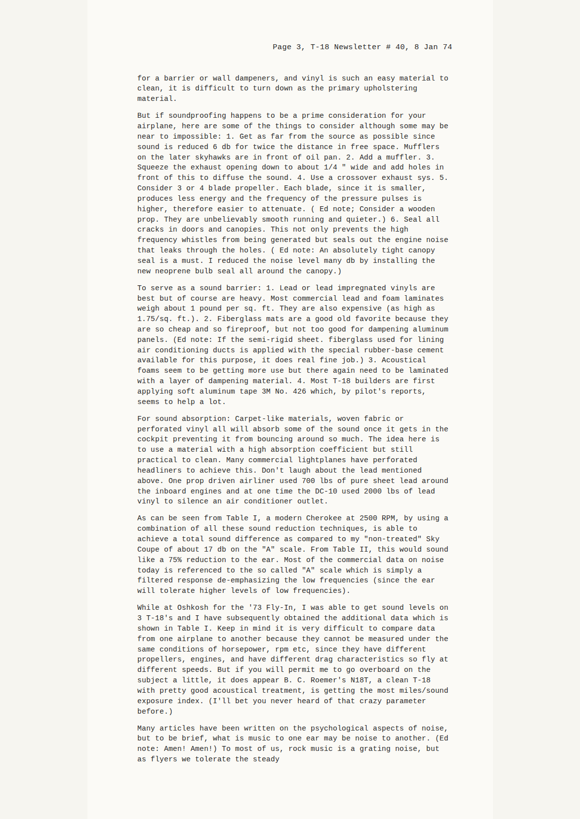Page 3, T-18 Newsletter # 40, 8 Jan 74
for a barrier or wall dampeners, and vinyl is such an easy material to clean, it is difficult to turn down as the primary upholstering material.
But if soundproofing happens to be a prime consideration for your airplane, here are some of the things to consider although some may be near to impossible: 1. Get as far from the source as possible since sound is reduced 6 db for twice the distance in free space. Mufflers on the later skyhawks are in front of oil pan. 2. Add a muffler. 3. Squeeze the exhaust opening down to about 1/4 " wide and add holes in front of this to diffuse the sound. 4. Use a crossover exhaust sys. 5. Consider 3 or 4 blade propeller. Each blade, since it is smaller, produces less energy and the frequency of the pressure pulses is higher, therefore easier to attenuate. ( Ed note; Consider a wooden prop. They are unbelievably smooth running and quieter.) 6. Seal all cracks in doors and canopies. This not only prevents the high frequency whistles from being generated but seals out the engine noise that leaks through the holes. ( Ed note: An absolutely tight canopy seal is a must. I reduced the noise level many db by installing the new neoprene bulb seal all around the canopy.)
To serve as a sound barrier: 1. Lead or lead impregnated vinyls are best but of course are heavy. Most commercial lead and foam laminates weigh about 1 pound per sq. ft. They are also expensive (as high as 1.75/sq. ft.). 2. Fiberglass mats are a good old favorite because they are so cheap and so fireproof, but not too good for dampening aluminum panels. (Ed note: If the semi-rigid sheet. fiberglass used for lining air conditioning ducts is applied with the special rubber-base cement available for this purpose, it does real fine job.) 3. Acoustical foams seem to be getting more use but there again need to be laminated with a layer of dampening material. 4. Most T-18 builders are first applying soft aluminum tape 3M No. 426 which, by pilot's reports, seems to help a lot.
For sound absorption: Carpet-like materials, woven fabric or perforated vinyl all will absorb some of the sound once it gets in the cockpit preventing it from bouncing around so much. The idea here is to use a material with a high absorption coefficient but still practical to clean. Many commercial lightplanes have perforated headliners to achieve this. Don't laugh about the lead mentioned above. One prop driven airliner used 700 lbs of pure sheet lead around the inboard engines and at one time the DC-10 used 2000 lbs of lead vinyl to silence an air conditioner outlet.
As can be seen from Table I, a modern Cherokee at 2500 RPM, by using a combination of all these sound reduction techniques, is able to achieve a total sound difference as compared to my "non-treated" Sky Coupe of about 17 db on the "A" scale. From Table II, this would sound like a 75% reduction to the ear. Most of the commercial data on noise today is referenced to the so called "A" scale which is simply a filtered response de-emphasizing the low frequencies (since the ear will tolerate higher levels of low frequencies).
While at Oshkosh for the '73 Fly-In, I was able to get sound levels on 3 T-18's and I have subsequently obtained the additional data which is shown in Table I. Keep in mind it is very difficult to compare data from one airplane to another because they cannot be measured under the same conditions of horsepower, rpm etc, since they have different propellers, engines, and have different drag characteristics so fly at different speeds. But if you will permit me to go overboard on the subject a little, it does appear B. C. Roemer's N18T, a clean T-18 with pretty good acoustical treatment, is getting the most miles/sound exposure index. (I'll bet you never heard of that crazy parameter before.)
Many articles have been written on the psychological aspects of noise, but to be brief, what is music to one ear may be noise to another. (Ed note: Amen! Amen!) To most of us, rock music is a grating noise, but as flyers we tolerate the steady